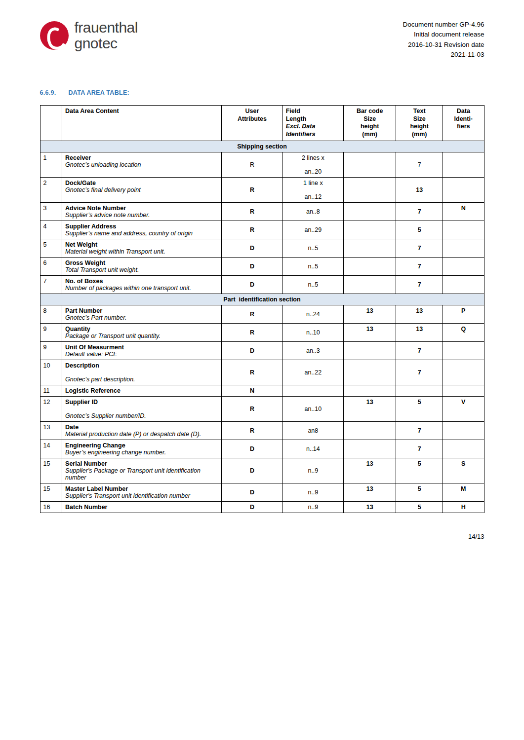frauenthal
gnotec
Document number GP-4.96
Initial document release
2016-10-31 Revision date
2021-11-03
6.6.9. DATA AREA TABLE:
| | Data Area Content | User Attributes | Field Length Excl. Data Identifiers | Bar code Size height (mm) | Text Size height (mm) | Data Identi- fiers |
| --- | --- | --- | --- | --- | --- | --- |
| Shipping section |
| 1 | Receiver Gnotec’s unloading location | R | 2 lines x an..20 | | 7 | |
| 2 | Dock/Gate Gnotec’s final delivery point | R | 1 line x an..12 | | 13 | |
| 3 | Advice Note Number Supplier’s advice note number. | R | an..8 | | 7 | N |
| 4 | Supplier Address Supplier’s name and address, country of origin | R | an..29 | | 5 | |
| 5 | Net Weight Material weight within Transport unit. | D | n..5 | | 7 | |
| 6 | Gross Weight Total Transport unit weight. | D | n..5 | | 7 | |
| 7 | No. of Boxes Number of packages within one transport unit. | D | n..5 | | 7 | |
| Part identification section |
| 8 | Part Number Gnotec’s Part number. | R | n..24 | 13 | 13 | P |
| 9 | Quantity Package or Transport unit quantity. | R | n..10 | 13 | 13 | Q |
| 9 | Unit Of Measurment Default value: PCE | D | an..3 | | 7 | |
| 10 | Description Gnotec’s part description. | R | an..22 | | 7 | |
| 11 | Logistic Reference | N | | | | |
| 12 | Supplier ID Gnotec’s Supplier number/ID. | R | an..10 | 13 | 5 | V |
| 13 | Date Material production date (P) or despatch date (D). | R | an8 | | 7 | |
| 14 | Engineering Change Buyer’s engineering change number. | D | n..14 | | 7 | |
| 15 | Serial Number Supplier's Package or Transport unit identification number | D | n..9 | 13 | 5 | S |
| 15 | Master Label Number Supplier's Transport unit identification number | D | n..9 | 13 | 5 | M |
| 16 | Batch Number | D | n..9 | 13 | 5 | H |
14/13